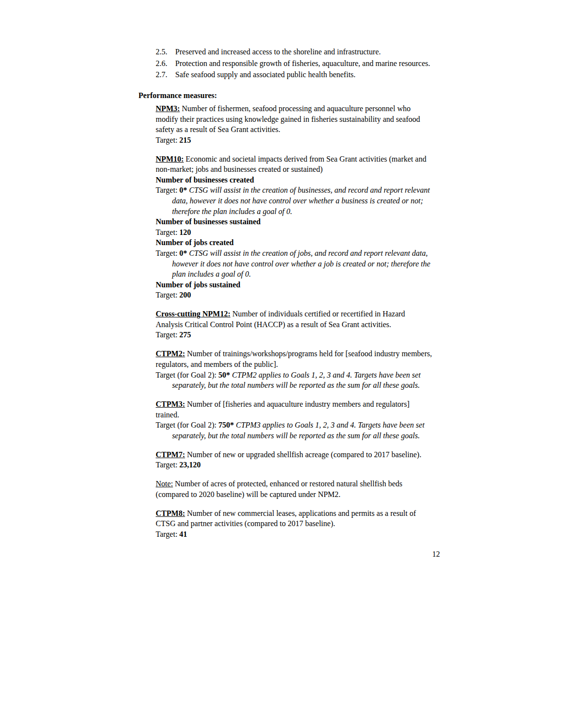2.5. Preserved and increased access to the shoreline and infrastructure.
2.6. Protection and responsible growth of fisheries, aquaculture, and marine resources.
2.7. Safe seafood supply and associated public health benefits.
Performance measures:
NPM3: Number of fishermen, seafood processing and aquaculture personnel who modify their practices using knowledge gained in fisheries sustainability and seafood safety as a result of Sea Grant activities.
Target: 215
NPM10: Economic and societal impacts derived from Sea Grant activities (market and non-market; jobs and businesses created or sustained)
Number of businesses created
Target: 0* CTSG will assist in the creation of businesses, and record and report relevant data, however it does not have control over whether a business is created or not; therefore the plan includes a goal of 0.
Number of businesses sustained
Target: 120
Number of jobs created
Target: 0* CTSG will assist in the creation of jobs, and record and report relevant data, however it does not have control over whether a job is created or not; therefore the plan includes a goal of 0.
Number of jobs sustained
Target: 200
Cross-cutting NPM12: Number of individuals certified or recertified in Hazard Analysis Critical Control Point (HACCP) as a result of Sea Grant activities.
Target: 275
CTPM2: Number of trainings/workshops/programs held for [seafood industry members, regulators, and members of the public].
Target (for Goal 2): 50* CTPM2 applies to Goals 1, 2, 3 and 4. Targets have been set separately, but the total numbers will be reported as the sum for all these goals.
CTPM3: Number of [fisheries and aquaculture industry members and regulators] trained.
Target (for Goal 2): 750* CTPM3 applies to Goals 1, 2, 3 and 4. Targets have been set separately, but the total numbers will be reported as the sum for all these goals.
CTPM7: Number of new or upgraded shellfish acreage (compared to 2017 baseline).
Target: 23,120
Note: Number of acres of protected, enhanced or restored natural shellfish beds (compared to 2020 baseline) will be captured under NPM2.
CTPM8: Number of new commercial leases, applications and permits as a result of CTSG and partner activities (compared to 2017 baseline).
Target: 41
12